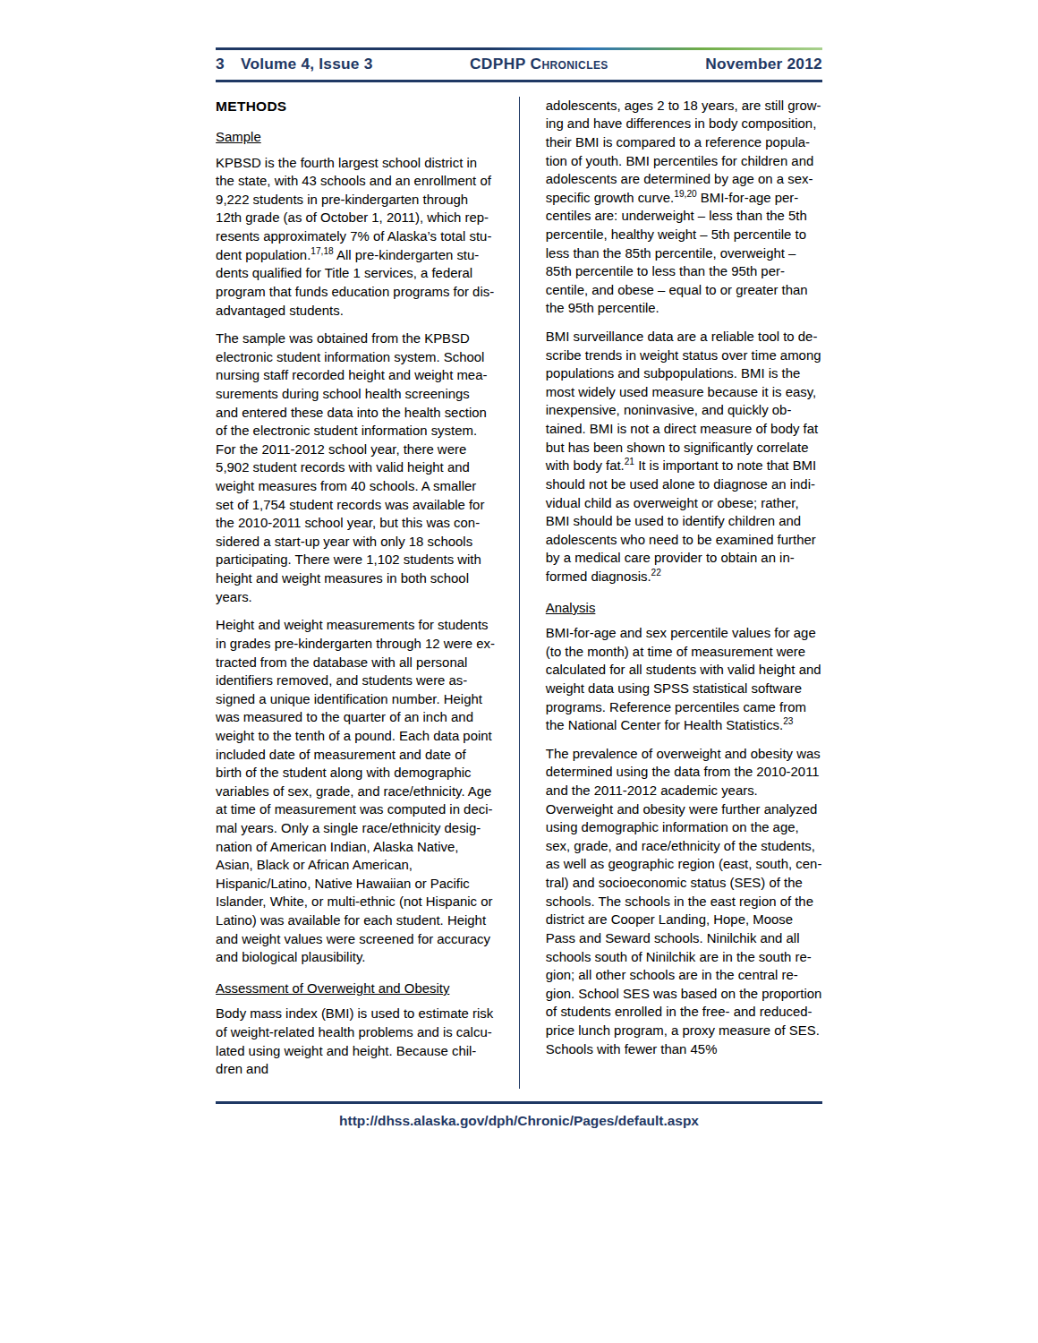3 Volume 4, Issue 3
CDPHP Chronicles
November 2012
METHODS
Sample
KPBSD is the fourth largest school district in the state, with 43 schools and an enrollment of 9,222 students in pre-kindergarten through 12th grade (as of October 1, 2011), which represents approximately 7% of Alaska’s total student population.17,18 All pre-kindergarten students qualified for Title 1 services, a federal program that funds education programs for disadvantaged students.
The sample was obtained from the KPBSD electronic student information system. School nursing staff recorded height and weight measurements during school health screenings and entered these data into the health section of the electronic student information system. For the 2011-2012 school year, there were 5,902 student records with valid height and weight measures from 40 schools. A smaller set of 1,754 student records was available for the 2010-2011 school year, but this was considered a start-up year with only 18 schools participating. There were 1,102 students with height and weight measures in both school years.
Height and weight measurements for students in grades pre-kindergarten through 12 were extracted from the database with all personal identifiers removed, and students were assigned a unique identification number. Height was measured to the quarter of an inch and weight to the tenth of a pound. Each data point included date of measurement and date of birth of the student along with demographic variables of sex, grade, and race/ethnicity. Age at time of measurement was computed in decimal years. Only a single race/ethnicity designation of American Indian, Alaska Native, Asian, Black or African American, Hispanic/Latino, Native Hawaiian or Pacific Islander, White, or multi-ethnic (not Hispanic or Latino) was available for each student. Height and weight values were screened for accuracy and biological plausibility.
Assessment of Overweight and Obesity
Body mass index (BMI) is used to estimate risk of weight-related health problems and is calculated using weight and height. Because children and
adolescents, ages 2 to 18 years, are still growing and have differences in body composition, their BMI is compared to a reference population of youth. BMI percentiles for children and adolescents are determined by age on a sex-specific growth curve.19,20 BMI-for-age percentiles are: underweight – less than the 5th percentile, healthy weight – 5th percentile to less than the 85th percentile, overweight – 85th percentile to less than the 95th percentile, and obese – equal to or greater than the 95th percentile.
BMI surveillance data are a reliable tool to describe trends in weight status over time among populations and subpopulations. BMI is the most widely used measure because it is easy, inexpensive, noninvasive, and quickly obtained. BMI is not a direct measure of body fat but has been shown to significantly correlate with body fat.21 It is important to note that BMI should not be used alone to diagnose an individual child as overweight or obese; rather, BMI should be used to identify children and adolescents who need to be examined further by a medical care provider to obtain an informed diagnosis.22
Analysis
BMI-for-age and sex percentile values for age (to the month) at time of measurement were calculated for all students with valid height and weight data using SPSS statistical software programs. Reference percentiles came from the National Center for Health Statistics.23
The prevalence of overweight and obesity was determined using the data from the 2010-2011 and the 2011-2012 academic years. Overweight and obesity were further analyzed using demographic information on the age, sex, grade, and race/ethnicity of the students, as well as geographic region (east, south, central) and socioeconomic status (SES) of the schools. The schools in the east region of the district are Cooper Landing, Hope, Moose Pass and Seward schools. Ninilchik and all schools south of Ninilchik are in the south region; all other schools are in the central region. School SES was based on the proportion of students enrolled in the free- and reduced-price lunch program, a proxy measure of SES. Schools with fewer than 45%
http://dhss.alaska.gov/dph/Chronic/Pages/default.aspx